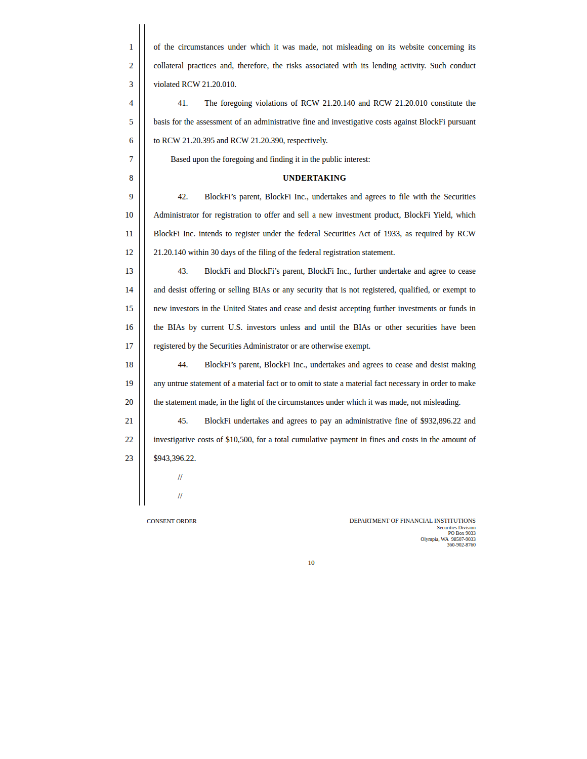1
2
3
4
5
6
7
8
9
10
11
12
13
14
15
16
17
18
19
20
21
22
23
of the circumstances under which it was made, not misleading on its website concerning its collateral practices and, therefore, the risks associated with its lending activity. Such conduct violated RCW 21.20.010.
41. The foregoing violations of RCW 21.20.140 and RCW 21.20.010 constitute the basis for the assessment of an administrative fine and investigative costs against BlockFi pursuant to RCW 21.20.395 and RCW 21.20.390, respectively.
Based upon the foregoing and finding it in the public interest:
UNDERTAKING
42. BlockFi’s parent, BlockFi Inc., undertakes and agrees to file with the Securities Administrator for registration to offer and sell a new investment product, BlockFi Yield, which BlockFi Inc. intends to register under the federal Securities Act of 1933, as required by RCW 21.20.140 within 30 days of the filing of the federal registration statement.
43. BlockFi and BlockFi’s parent, BlockFi Inc., further undertake and agree to cease and desist offering or selling BIAs or any security that is not registered, qualified, or exempt to new investors in the United States and cease and desist accepting further investments or funds in the BIAs by current U.S. investors unless and until the BIAs or other securities have been registered by the Securities Administrator or are otherwise exempt.
44. BlockFi’s parent, BlockFi Inc., undertakes and agrees to cease and desist making any untrue statement of a material fact or to omit to state a material fact necessary in order to make the statement made, in the light of the circumstances under which it was made, not misleading.
45. BlockFi undertakes and agrees to pay an administrative fine of $932,896.22 and investigative costs of $10,500, for a total cumulative payment in fines and costs in the amount of $943,396.22.
//
//
CONSENT ORDER
DEPARTMENT OF FINANCIAL INSTITUTIONS
Securities Division
PO Box 9033
Olympia, WA 98507-9033
360-902-8760
10